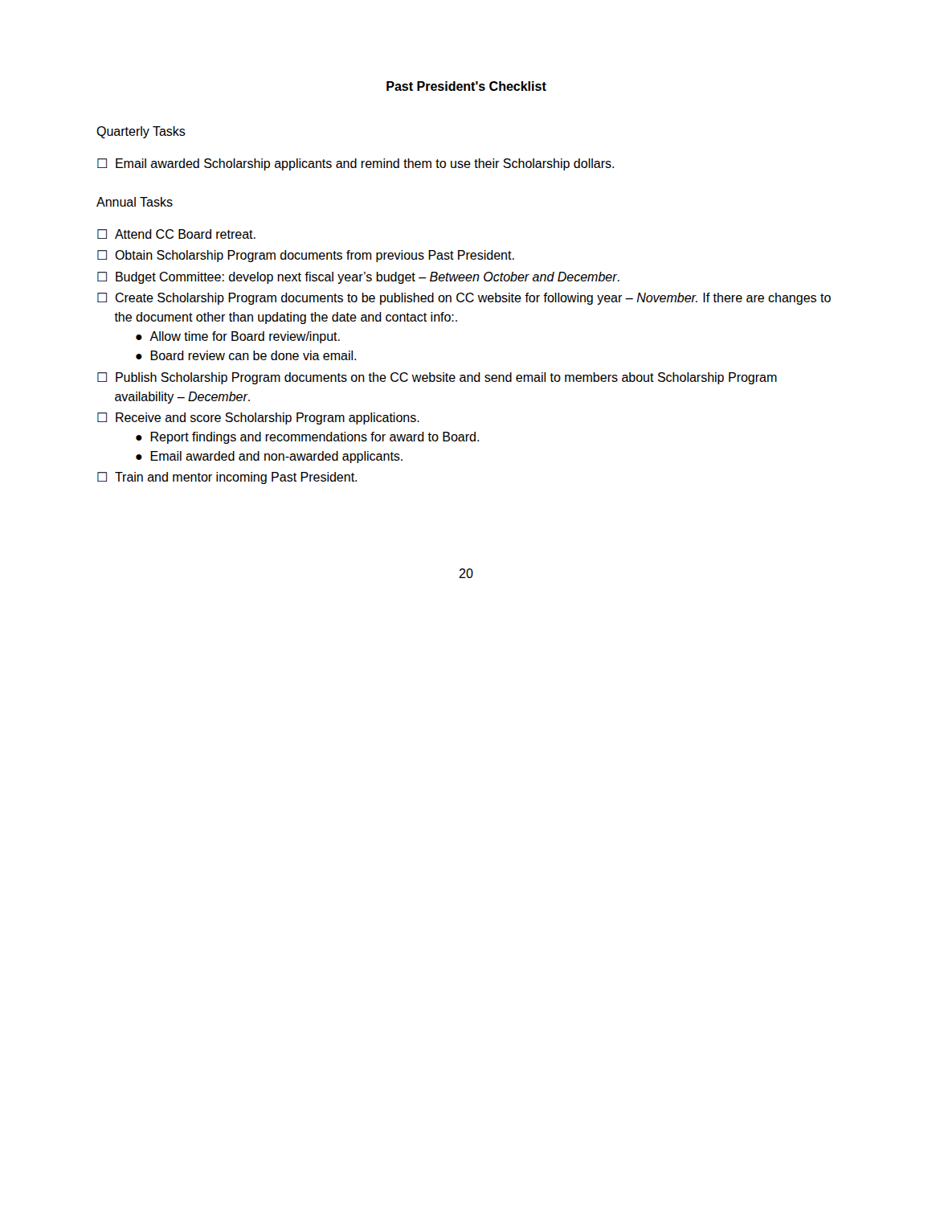Past President's Checklist
Quarterly Tasks
Email awarded Scholarship applicants and remind them to use their Scholarship dollars.
Annual Tasks
Attend CC Board retreat.
Obtain Scholarship Program documents from previous Past President.
Budget Committee: develop next fiscal year’s budget – Between October and December.
Create Scholarship Program documents to be published on CC website for following year – November. If there are changes to the document other than updating the date and contact info:.
Allow time for Board review/input.
Board review can be done via email.
Publish Scholarship Program documents on the CC website and send email to members about Scholarship Program availability – December.
Receive and score Scholarship Program applications.
Report findings and recommendations for award to Board.
Email awarded and non-awarded applicants.
Train and mentor incoming Past President.
20